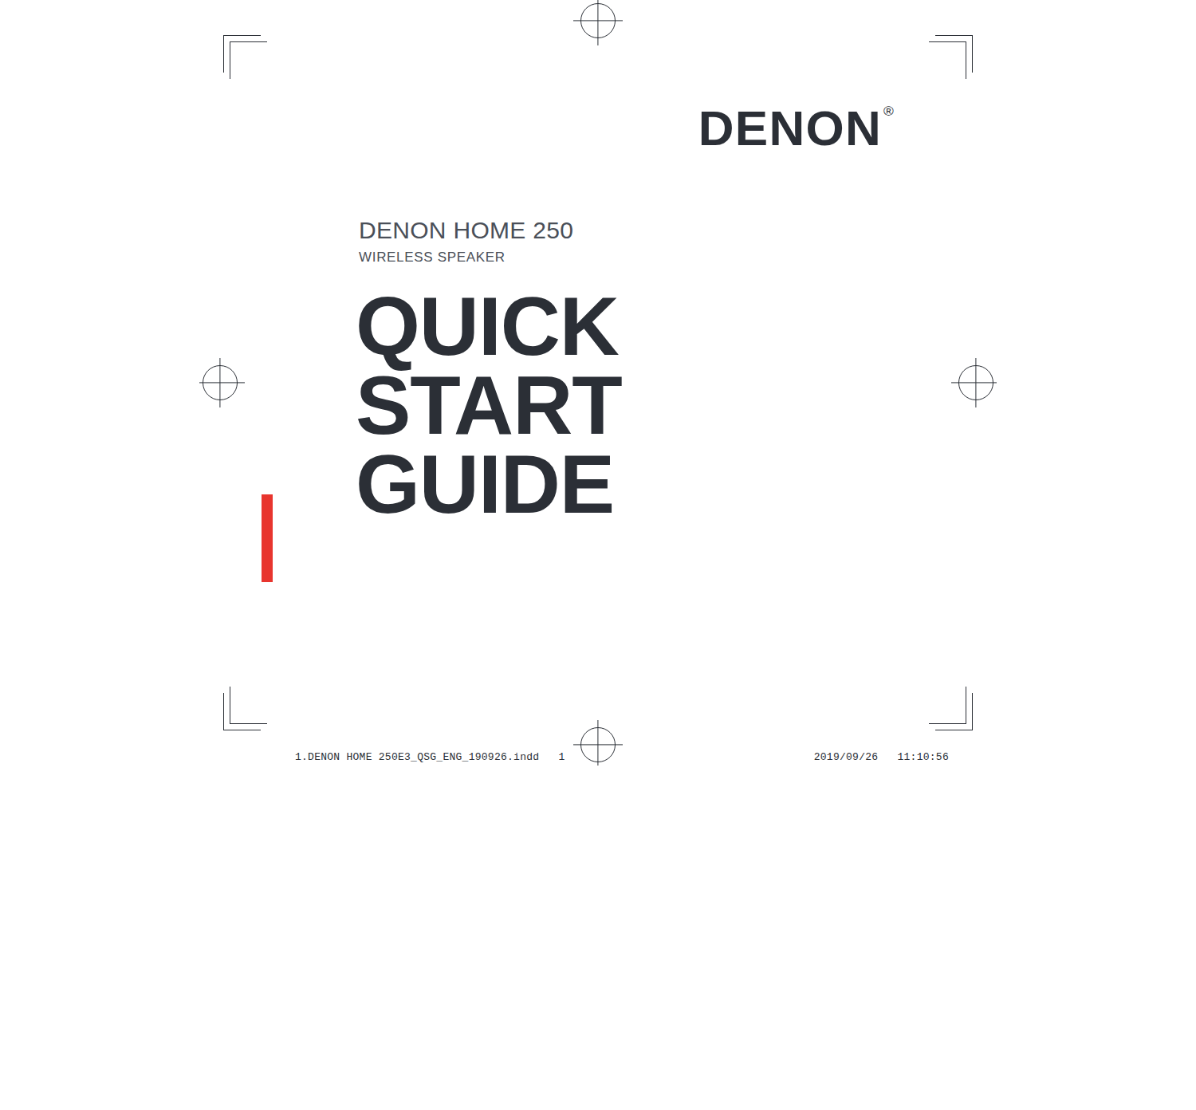DENON®
DENON HOME 250 WIRELESS SPEAKER
QUICK START GUIDE
1.DENON HOME 250E3_QSG_ENG_190926.indd 1 2019/09/26 11:10:56